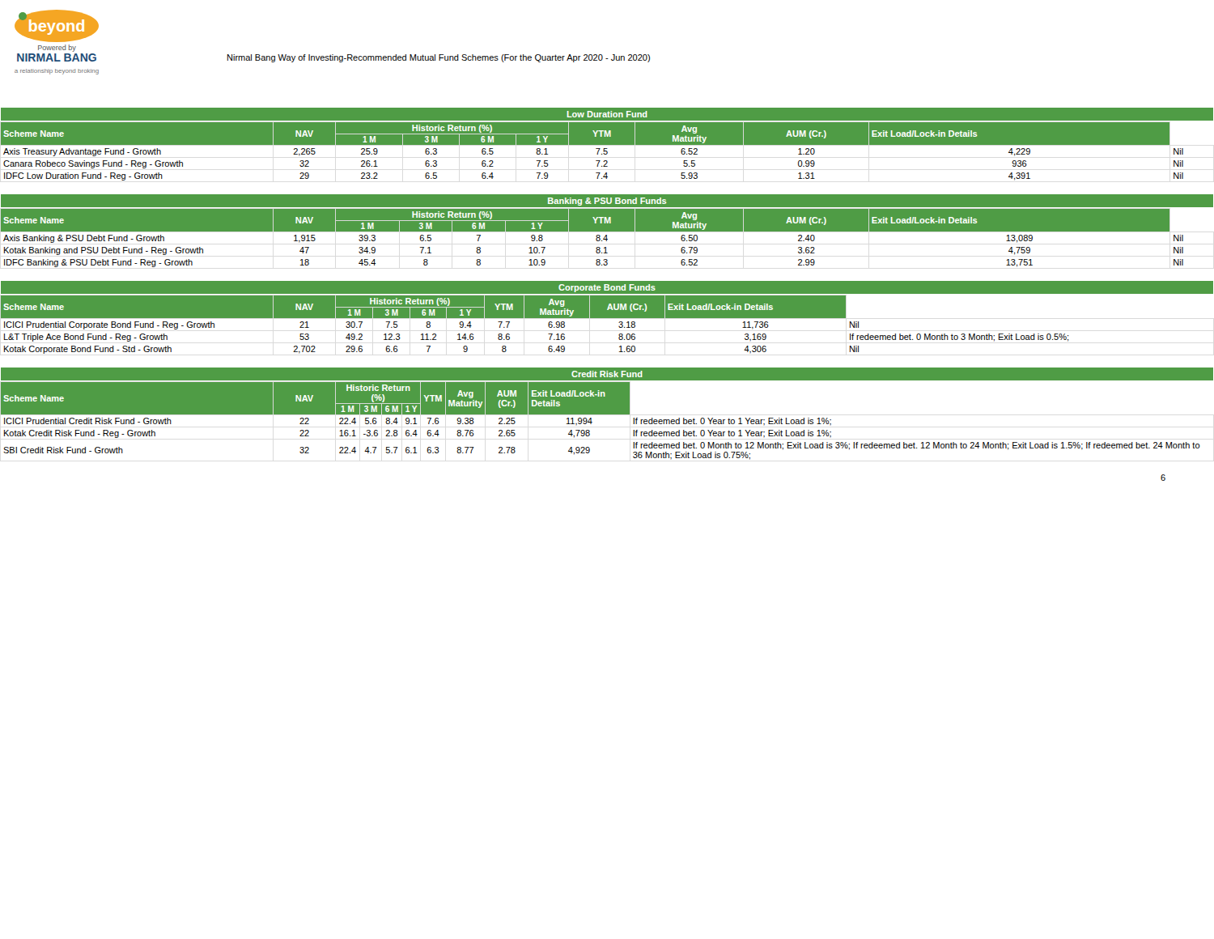beyond Powered by NIRMAL BANG a relationship beyond broking
Nirmal Bang Way of Investing-Recommended Mutual Fund Schemes (For the Quarter Apr 2020 - Jun 2020)
Low Duration Fund
| Scheme Name | NAV | Historic Return (%) | YTM | Avg Maturity | AUM (Cr.) | Exit Load/Lock-in Details |
| --- | --- | --- | --- | --- | --- | --- |
| 1 M | 3 M | 6 M | 1 Y |
| Axis Treasury Advantage Fund - Growth | 2,265 | 25.9 | 6.3 | 6.5 | 8.1 | 7.5 | 6.52 | 1.20 | 4,229 | Nil |
| Canara Robeco Savings Fund - Reg - Growth | 32 | 26.1 | 6.3 | 6.2 | 7.5 | 7.2 | 5.5 | 0.99 | 936 | Nil |
| IDFC Low Duration Fund - Reg - Growth | 29 | 23.2 | 6.5 | 6.4 | 7.9 | 7.4 | 5.93 | 1.31 | 4,391 | Nil |
Banking & PSU Bond Funds
| Scheme Name | NAV | Historic Return (%) | YTM | Avg Maturity | AUM (Cr.) | Exit Load/Lock-in Details |
| --- | --- | --- | --- | --- | --- | --- |
| 1 M | 3 M | 6 M | 1 Y |
| Axis Banking & PSU Debt Fund - Growth | 1,915 | 39.3 | 6.5 | 7 | 9.8 | 8.4 | 6.50 | 2.40 | 13,089 | Nil |
| Kotak Banking and PSU Debt Fund - Reg - Growth | 47 | 34.9 | 7.1 | 8 | 10.7 | 8.1 | 6.79 | 3.62 | 4,759 | Nil |
| IDFC Banking & PSU Debt Fund - Reg - Growth | 18 | 45.4 | 8 | 8 | 10.9 | 8.3 | 6.52 | 2.99 | 13,751 | Nil |
Corporate Bond Funds
| Scheme Name | NAV | Historic Return (%) | YTM | Avg Maturity | AUM (Cr.) | Exit Load/Lock-in Details |
| --- | --- | --- | --- | --- | --- | --- |
| 1 M | 3 M | 6 M | 1 Y |
| ICICI Prudential Corporate Bond Fund - Reg - Growth | 21 | 30.7 | 7.5 | 8 | 9.4 | 7.7 | 6.98 | 3.18 | 11,736 | Nil |
| L&T Triple Ace Bond Fund - Reg - Growth | 53 | 49.2 | 12.3 | 11.2 | 14.6 | 8.6 | 7.16 | 8.06 | 3,169 | If redeemed bet. 0 Month to 3 Month; Exit Load is 0.5%; |
| Kotak Corporate Bond Fund - Std - Growth | 2,702 | 29.6 | 6.6 | 7 | 9 | 8 | 6.49 | 1.60 | 4,306 | Nil |
Credit Risk Fund
| Scheme Name | NAV | Historic Return (%) | YTM | Avg Maturity | AUM (Cr.) | Exit Load/Lock-in Details |
| --- | --- | --- | --- | --- | --- | --- |
| 1 M | 3 M | 6 M | 1 Y |
| ICICI Prudential Credit Risk Fund - Growth | 22 | 22.4 | 5.6 | 8.4 | 9.1 | 7.6 | 9.38 | 2.25 | 11,994 | If redeemed bet. 0 Year to 1 Year; Exit Load is 1%; |
| Kotak Credit Risk Fund - Reg - Growth | 22 | 16.1 | -3.6 | 2.8 | 6.4 | 6.4 | 8.76 | 2.65 | 4,798 | If redeemed bet. 0 Year to 1 Year; Exit Load is 1%; |
| SBI Credit Risk Fund - Growth | 32 | 22.4 | 4.7 | 5.7 | 6.1 | 6.3 | 8.77 | 2.78 | 4,929 | If redeemed bet. 0 Month to 12 Month; Exit Load is 3%; If redeemed bet. 12 Month to 24 Month; Exit Load is 1.5%; If redeemed bet. 24 Month to 36 Month; Exit Load is 0.75%; |
6